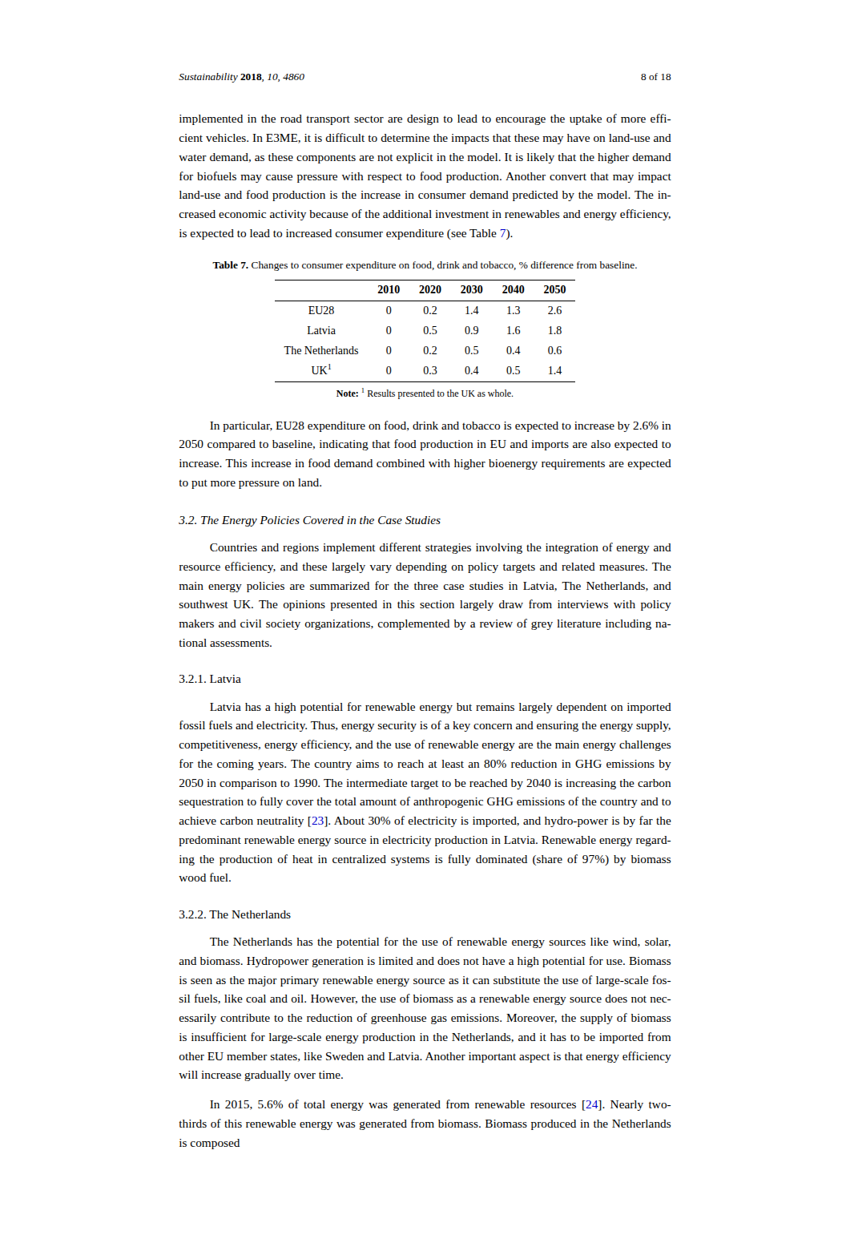Sustainability 2018, 10, 4860
8 of 18
implemented in the road transport sector are design to lead to encourage the uptake of more efficient vehicles. In E3ME, it is difficult to determine the impacts that these may have on land-use and water demand, as these components are not explicit in the model. It is likely that the higher demand for biofuels may cause pressure with respect to food production. Another convert that may impact land-use and food production is the increase in consumer demand predicted by the model. The increased economic activity because of the additional investment in renewables and energy efficiency, is expected to lead to increased consumer expenditure (see Table 7).
Table 7. Changes to consumer expenditure on food, drink and tobacco, % difference from baseline.
| | 2010 | 2020 | 2030 | 2040 | 2050 |
| --- | --- | --- | --- | --- | --- |
| EU28 | 0 | 0.2 | 1.4 | 1.3 | 2.6 |
| Latvia | 0 | 0.5 | 0.9 | 1.6 | 1.8 |
| The Netherlands | 0 | 0.2 | 0.5 | 0.4 | 0.6 |
| UK 1 | 0 | 0.3 | 0.4 | 0.5 | 1.4 |
Note: 1 Results presented to the UK as whole.
In particular, EU28 expenditure on food, drink and tobacco is expected to increase by 2.6% in 2050 compared to baseline, indicating that food production in EU and imports are also expected to increase. This increase in food demand combined with higher bioenergy requirements are expected to put more pressure on land.
3.2. The Energy Policies Covered in the Case Studies
Countries and regions implement different strategies involving the integration of energy and resource efficiency, and these largely vary depending on policy targets and related measures. The main energy policies are summarized for the three case studies in Latvia, The Netherlands, and southwest UK. The opinions presented in this section largely draw from interviews with policy makers and civil society organizations, complemented by a review of grey literature including national assessments.
3.2.1. Latvia
Latvia has a high potential for renewable energy but remains largely dependent on imported fossil fuels and electricity. Thus, energy security is of a key concern and ensuring the energy supply, competitiveness, energy efficiency, and the use of renewable energy are the main energy challenges for the coming years. The country aims to reach at least an 80% reduction in GHG emissions by 2050 in comparison to 1990. The intermediate target to be reached by 2040 is increasing the carbon sequestration to fully cover the total amount of anthropogenic GHG emissions of the country and to achieve carbon neutrality [23]. About 30% of electricity is imported, and hydro-power is by far the predominant renewable energy source in electricity production in Latvia. Renewable energy regarding the production of heat in centralized systems is fully dominated (share of 97%) by biomass wood fuel.
3.2.2. The Netherlands
The Netherlands has the potential for the use of renewable energy sources like wind, solar, and biomass. Hydropower generation is limited and does not have a high potential for use. Biomass is seen as the major primary renewable energy source as it can substitute the use of large-scale fossil fuels, like coal and oil. However, the use of biomass as a renewable energy source does not necessarily contribute to the reduction of greenhouse gas emissions. Moreover, the supply of biomass is insufficient for large-scale energy production in the Netherlands, and it has to be imported from other EU member states, like Sweden and Latvia. Another important aspect is that energy efficiency will increase gradually over time.
In 2015, 5.6% of total energy was generated from renewable resources [24]. Nearly two-thirds of this renewable energy was generated from biomass. Biomass produced in the Netherlands is composed